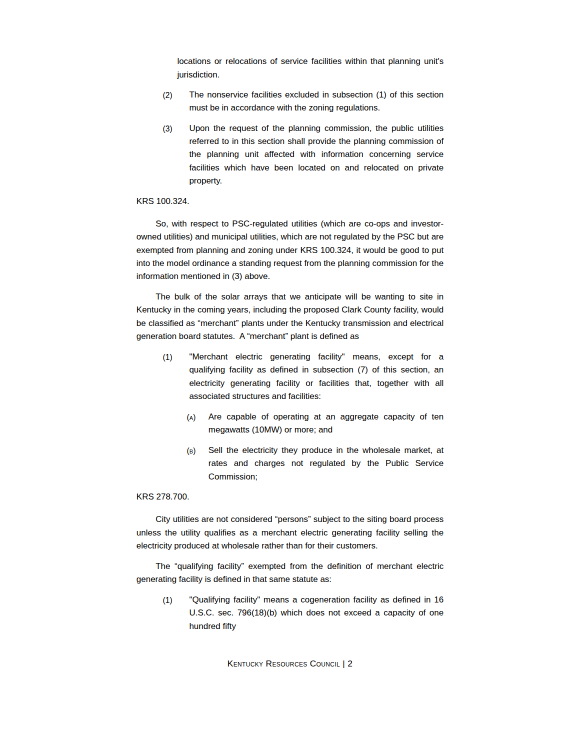locations or relocations of service facilities within that planning unit's jurisdiction.
(2)
The nonservice facilities excluded in subsection (1) of this section must be in accordance with the zoning regulations.
(3)
Upon the request of the planning commission, the public utilities referred to in this section shall provide the planning commission of the planning unit affected with information concerning service facilities which have been located on and relocated on private property.
KRS 100.324.
So, with respect to PSC-regulated utilities (which are co-ops and investor-owned utilities) and municipal utilities, which are not regulated by the PSC but are exempted from planning and zoning under KRS 100.324, it would be good to put into the model ordinance a standing request from the planning commission for the information mentioned in (3) above.
The bulk of the solar arrays that we anticipate will be wanting to site in Kentucky in the coming years, including the proposed Clark County facility, would be classified as “merchant” plants under the Kentucky transmission and electrical generation board statutes. A “merchant” plant is defined as
(1)
"Merchant electric generating facility" means, except for a qualifying facility as defined in subsection (7) of this section, an electricity generating facility or facilities that, together with all associated structures and facilities:
(a)
Are capable of operating at an aggregate capacity of ten megawatts (10MW) or more; and
(b)
Sell the electricity they produce in the wholesale market, at rates and charges not regulated by the Public Service Commission;
KRS 278.700.
City utilities are not considered “persons” subject to the siting board process unless the utility qualifies as a merchant electric generating facility selling the electricity produced at wholesale rather than for their customers.
The “qualifying facility” exempted from the definition of merchant electric generating facility is defined in that same statute as:
(1)
"Qualifying facility" means a cogeneration facility as defined in 16 U.S.C. sec. 796(18)(b) which does not exceed a capacity of one hundred fifty
Kentucky Resources Council | 2